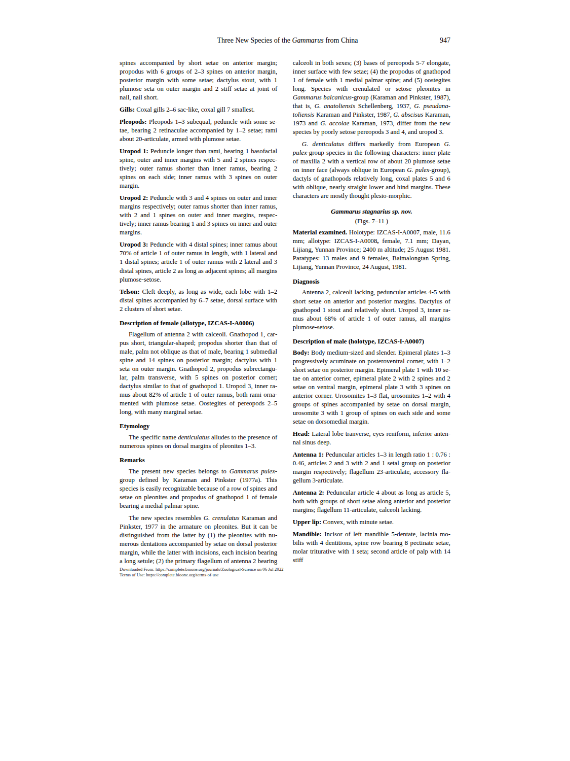Three New Species of the Gammarus from China
947
spines accompanied by short setae on anterior margin; propodus with 6 groups of 2–3 spines on anterior margin, posterior margin with some setae; dactylus stout, with 1 plumose seta on outer margin and 2 stiff setae at joint of nail, nail short.
Gills: Coxal gills 2–6 sac-like, coxal gill 7 smallest.
Pleopods: Pleopods 1–3 subequal, peduncle with some setae, bearing 2 retinaculae accompanied by 1–2 setae; rami about 20-articulate, armed with plumose setae.
Uropod 1: Peduncle longer than rami, bearing 1 basofacial spine, outer and inner margins with 5 and 2 spines respectively; outer ramus shorter than inner ramus, bearing 2 spines on each side; inner ramus with 3 spines on outer margin.
Uropod 2: Peduncle with 3 and 4 spines on outer and inner margins respectively; outer ramus shorter than inner ramus, with 2 and 1 spines on outer and inner margins, respectively; inner ramus bearing 1 and 3 spines on inner and outer margins.
Uropod 3: Peduncle with 4 distal spines; inner ramus about 70% of article 1 of outer ramus in length, with 1 lateral and 1 distal spines; article 1 of outer ramus with 2 lateral and 3 distal spines, article 2 as long as adjacent spines; all margins plumose-setose.
Telson: Cleft deeply, as long as wide, each lobe with 1–2 distal spines accompanied by 6–7 setae, dorsal surface with 2 clusters of short setae.
Description of female (allotype, IZCAS-I-A0006)
Flagellum of antenna 2 with calceoli. Gnathopod 1, carpus short, triangular-shaped; propodus shorter than that of male, palm not oblique as that of male, bearing 1 submedial spine and 14 spines on posterior margin; dactylus with 1 seta on outer margin. Gnathopod 2, propodus subrectangular, palm transverse, with 5 spines on posterior corner; dactylus similar to that of gnathopod 1. Uropod 3, inner ramus about 82% of article 1 of outer ramus, both rami ornamented with plumose setae. Oostegites of pereopods 2–5 long, with many marginal setae.
Etymology
The specific name denticulatus alludes to the presence of numerous spines on dorsal margins of pleonites 1–3.
Remarks
The present new species belongs to Gammarus pulex-group defined by Karaman and Pinkster (1977a). This species is easily recognizable because of a row of spines and setae on pleonites and propodus of gnathopod 1 of female bearing a medial palmar spine.
The new species resembles G. crenulatus Karaman and Pinkster, 1977 in the armature on pleonites. But it can be distinguished from the latter by (1) the pleonites with numerous dentations accompanied by setae on dorsal posterior margin, while the latter with incisions, each incision bearing a long setule; (2) the primary flagellum of antenna 2 bearing calceoli in both sexes; (3) bases of pereopods 5-7 elongate, inner surface with few setae; (4) the propodus of gnathopod 1 of female with 1 medial palmar spine; and (5) oostegites long. Species with crenulated or setose pleonites in Gammarus balcanicus-group (Karaman and Pinkster, 1987), that is, G. anatoliensis Schellenberg, 1937, G. pseudanatoliensis Karaman and Pinkster, 1987, G. abscisus Karaman, 1973 and G. accolae Karaman, 1973, differ from the new species by poorly setose pereopods 3 and 4, and uropod 3.
G. denticulatus differs markedly from European G. pulex-group species in the following characters: inner plate of maxilla 2 with a vertical row of about 20 plumose setae on inner face (always oblique in European G. pulex-group), dactyls of gnathopods relatively long, coxal plates 5 and 6 with oblique, nearly straight lower and hind margins. These characters are mostly thought plesio-morphic.
Gammarus stagnarius sp. nov.
(Figs. 7–11 )
Material examined. Holotype: IZCAS-I-A0007, male, 11.6 mm; allotype: IZCAS-I-A0008, female, 7.1 mm; Dayan, Lijiang, Yunnan Province; 2400 m altitude; 25 August 1981. Paratypes: 13 males and 9 females, Baimalongtan Spring, Lijiang, Yunnan Province, 24 August, 1981.
Diagnosis
Antenna 2, calceoli lacking, peduncular articles 4-5 with short setae on anterior and posterior margins. Dactylus of gnathopod 1 stout and relatively short. Uropod 3, inner ramus about 68% of article 1 of outer ramus, all margins plumose-setose.
Description of male (holotype, IZCAS-I-A0007)
Body: Body medium-sized and slender. Epimeral plates 1–3 progressively acuminate on posteroventral corner, with 1–2 short setae on posterior margin. Epimeral plate 1 with 10 setae on anterior corner, epimeral plate 2 with 2 spines and 2 setae on ventral margin, epimeral plate 3 with 3 spines on anterior corner. Urosomites 1–3 flat, urosomites 1–2 with 4 groups of spines accompanied by setae on dorsal margin, urosomite 3 with 1 group of spines on each side and some setae on dorsomedial margin.
Head: Lateral lobe tranverse, eyes reniform, inferior antennal sinus deep.
Antenna 1: Peduncular articles 1–3 in length ratio 1 : 0.76 : 0.46, articles 2 and 3 with 2 and 1 setal group on posterior margin respectively; flagellum 23-articulate, accessory flagellum 3-articulate.
Antenna 2: Peduncular article 4 about as long as article 5, both with groups of short setae along anterior and posterior margins; flagellum 11-articulate, calceoli lacking.
Upper lip: Convex, with minute setae.
Mandible: Incisor of left mandible 5-dentate, lacinia mobilis with 4 dentitions, spine row bearing 8 pectinate setae, molar triturative with 1 seta; second article of palp with 14 stiff
Downloaded From: https://complete.bioone.org/journals/Zoological-Science on 06 Jul 2022
Terms of Use: https://complete.bioone.org/terms-of-use